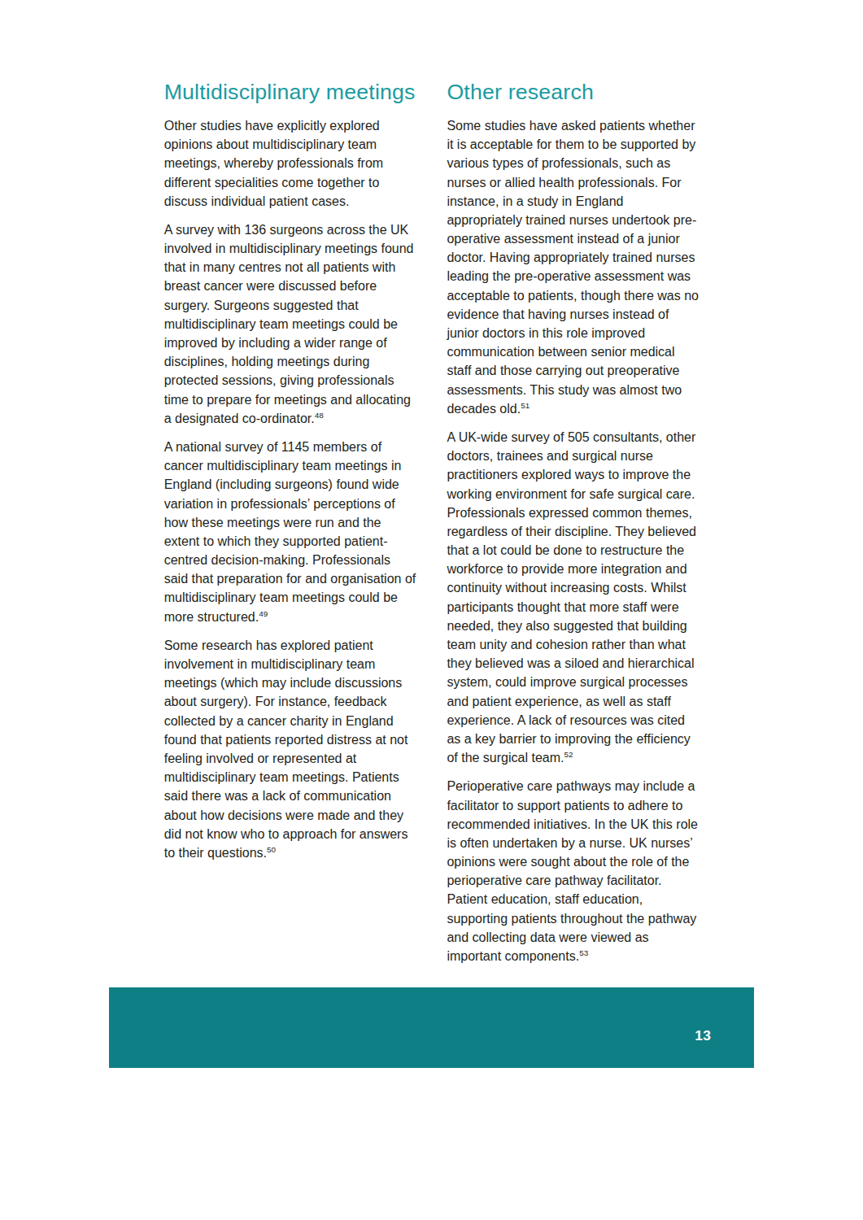Multidisciplinary meetings
Other studies have explicitly explored opinions about multidisciplinary team meetings, whereby professionals from different specialities come together to discuss individual patient cases.
A survey with 136 surgeons across the UK involved in multidisciplinary meetings found that in many centres not all patients with breast cancer were discussed before surgery. Surgeons suggested that multidisciplinary team meetings could be improved by including a wider range of disciplines, holding meetings during protected sessions, giving professionals time to prepare for meetings and allocating a designated co-ordinator.48
A national survey of 1145 members of cancer multidisciplinary team meetings in England (including surgeons) found wide variation in professionals’ perceptions of how these meetings were run and the extent to which they supported patient-centred decision-making. Professionals said that preparation for and organisation of multidisciplinary team meetings could be more structured.49
Some research has explored patient involvement in multidisciplinary team meetings (which may include discussions about surgery). For instance, feedback collected by a cancer charity in England found that patients reported distress at not feeling involved or represented at multidisciplinary team meetings. Patients said there was a lack of communication about how decisions were made and they did not know who to approach for answers to their questions.50
Other research
Some studies have asked patients whether it is acceptable for them to be supported by various types of professionals, such as nurses or allied health professionals. For instance, in a study in England appropriately trained nurses undertook pre-operative assessment instead of a junior doctor. Having appropriately trained nurses leading the pre-operative assessment was acceptable to patients, though there was no evidence that having nurses instead of junior doctors in this role improved communication between senior medical staff and those carrying out preoperative assessments. This study was almost two decades old.51
A UK-wide survey of 505 consultants, other doctors, trainees and surgical nurse practitioners explored ways to improve the working environment for safe surgical care. Professionals expressed common themes, regardless of their discipline. They believed that a lot could be done to restructure the workforce to provide more integration and continuity without increasing costs. Whilst participants thought that more staff were needed, they also suggested that building team unity and cohesion rather than what they believed was a siloed and hierarchical system, could improve surgical processes and patient experience, as well as staff experience. A lack of resources was cited as a key barrier to improving the efficiency of the surgical team.52
Perioperative care pathways may include a facilitator to support patients to adhere to recommended initiatives. In the UK this role is often undertaken by a nurse. UK nurses’ opinions were sought about the role of the perioperative care pathway facilitator. Patient education, staff education, supporting patients throughout the pathway and collecting data were viewed as important components.53
13